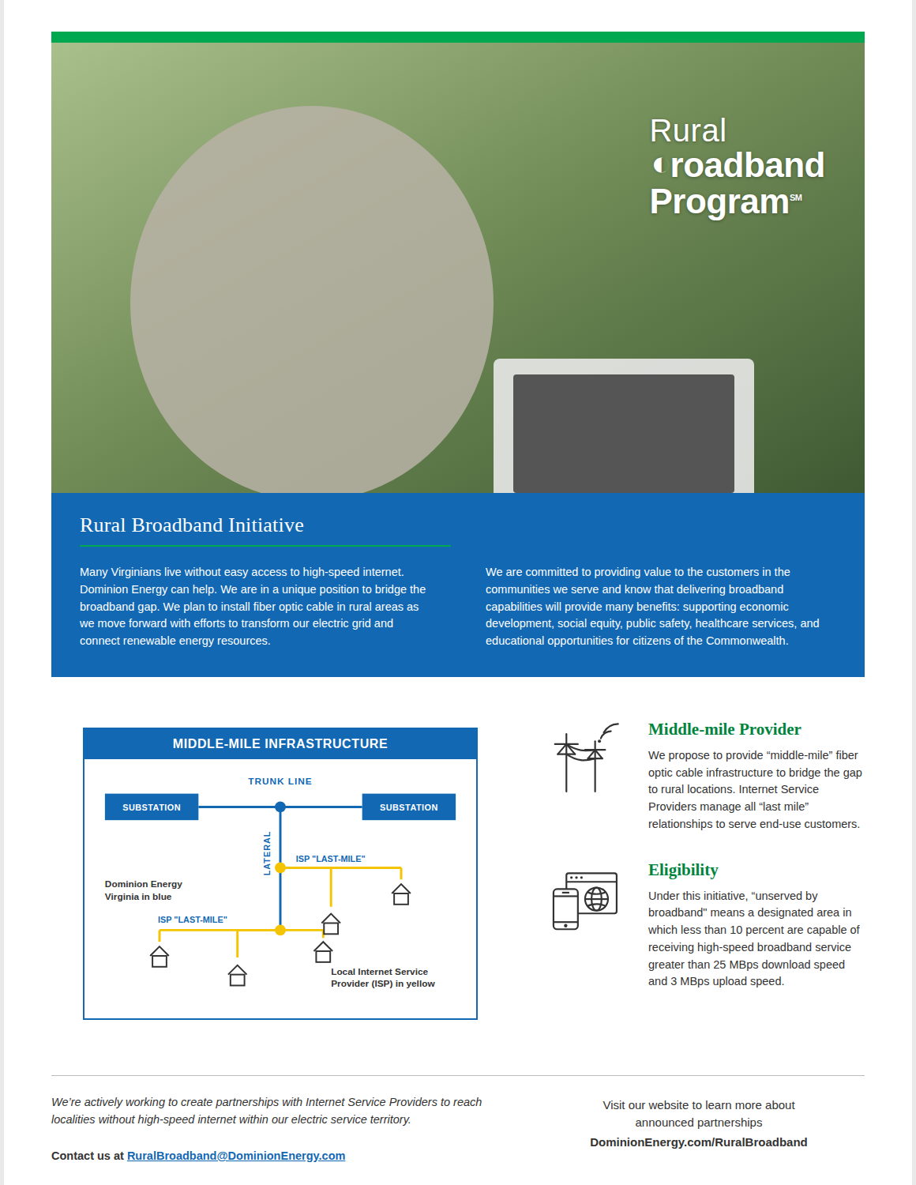Rural ◓roadband ProgramSM
Rural Broadband Initiative
Many Virginians live without easy access to high-speed internet. Dominion Energy can help. We are in a unique position to bridge the broadband gap. We plan to install fiber optic cable in rural areas as we move forward with efforts to transform our electric grid and connect renewable energy resources.
We are committed to providing value to the customers in the communities we serve and know that delivering broadband capabilities will provide many benefits: supporting economic development, social equity, public safety, healthcare services, and educational opportunities for citizens of the Commonwealth.
MIDDLE-MILE INFRASTRUCTURE
TRUNK LINE SUBSTATION SUBSTATION LATERAL ISP "LAST-MILE" ISP "LAST-MILE" Dominion Energy Virginia in blue Local Internet Service Provider (ISP) in yellow
Middle-mile Provider
We propose to provide “middle-mile” fiber optic cable infrastructure to bridge the gap to rural locations. Internet Service Providers manage all “last mile” relationships to serve end-use customers.
Eligibility
Under this initiative, “unserved by broadband" means a designated area in which less than 10 percent are capable of receiving high-speed broadband service greater than 25 MBps download speed and 3 MBps upload speed.
We’re actively working to create partnerships with Internet Service Providers to reach localities without high-speed internet within our electric service territory.
Contact us at RuralBroadband@DominionEnergy.com
Visit our website to learn more about
announced partnerships DominionEnergy.com/RuralBroadband